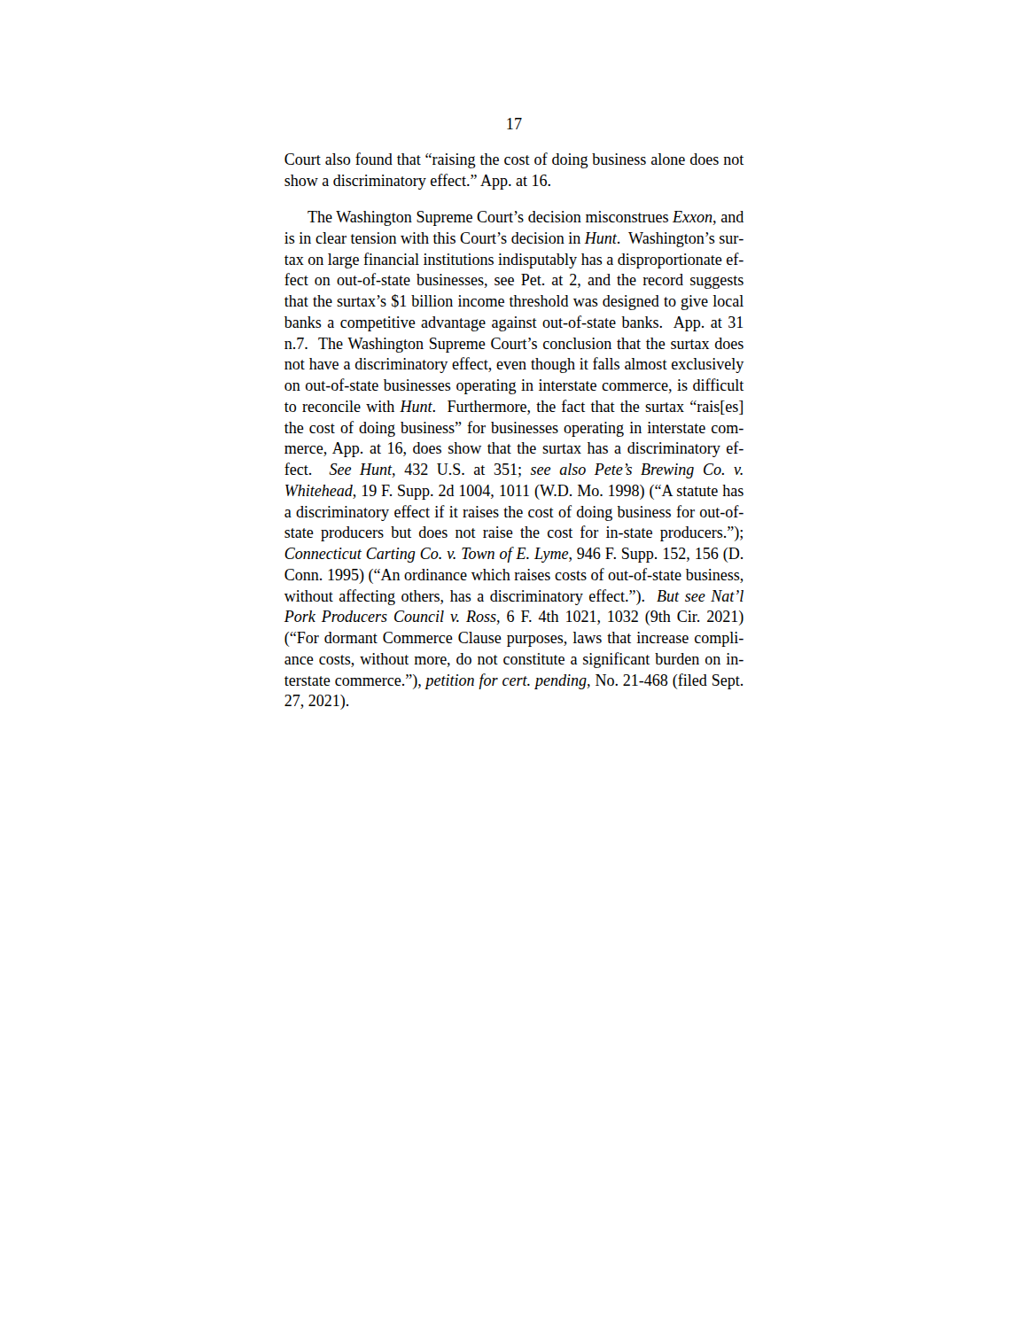17
Court also found that “raising the cost of doing business alone does not show a discriminatory effect.” App. at 16.
The Washington Supreme Court’s decision misconstrues Exxon, and is in clear tension with this Court’s decision in Hunt. Washington’s surtax on large financial institutions indisputably has a disproportionate effect on out-of-state businesses, see Pet. at 2, and the record suggests that the surtax’s $1 billion income threshold was designed to give local banks a competitive advantage against out-of-state banks. App. at 31 n.7. The Washington Supreme Court’s conclusion that the surtax does not have a discriminatory effect, even though it falls almost exclusively on out-of-state businesses operating in interstate commerce, is difficult to reconcile with Hunt. Furthermore, the fact that the surtax “rais[es] the cost of doing business” for businesses operating in interstate commerce, App. at 16, does show that the surtax has a discriminatory effect. See Hunt, 432 U.S. at 351; see also Pete’s Brewing Co. v. Whitehead, 19 F. Supp. 2d 1004, 1011 (W.D. Mo. 1998) (“A statute has a discriminatory effect if it raises the cost of doing business for out-of-state producers but does not raise the cost for in-state producers.”); Connecticut Carting Co. v. Town of E. Lyme, 946 F. Supp. 152, 156 (D. Conn. 1995) (“An ordinance which raises costs of out-of-state business, without affecting others, has a discriminatory effect.”). But see Nat’l Pork Producers Council v. Ross, 6 F. 4th 1021, 1032 (9th Cir. 2021) (“For dormant Commerce Clause purposes, laws that increase compliance costs, without more, do not constitute a significant burden on interstate commerce.”), petition for cert. pending, No. 21-468 (filed Sept. 27, 2021).